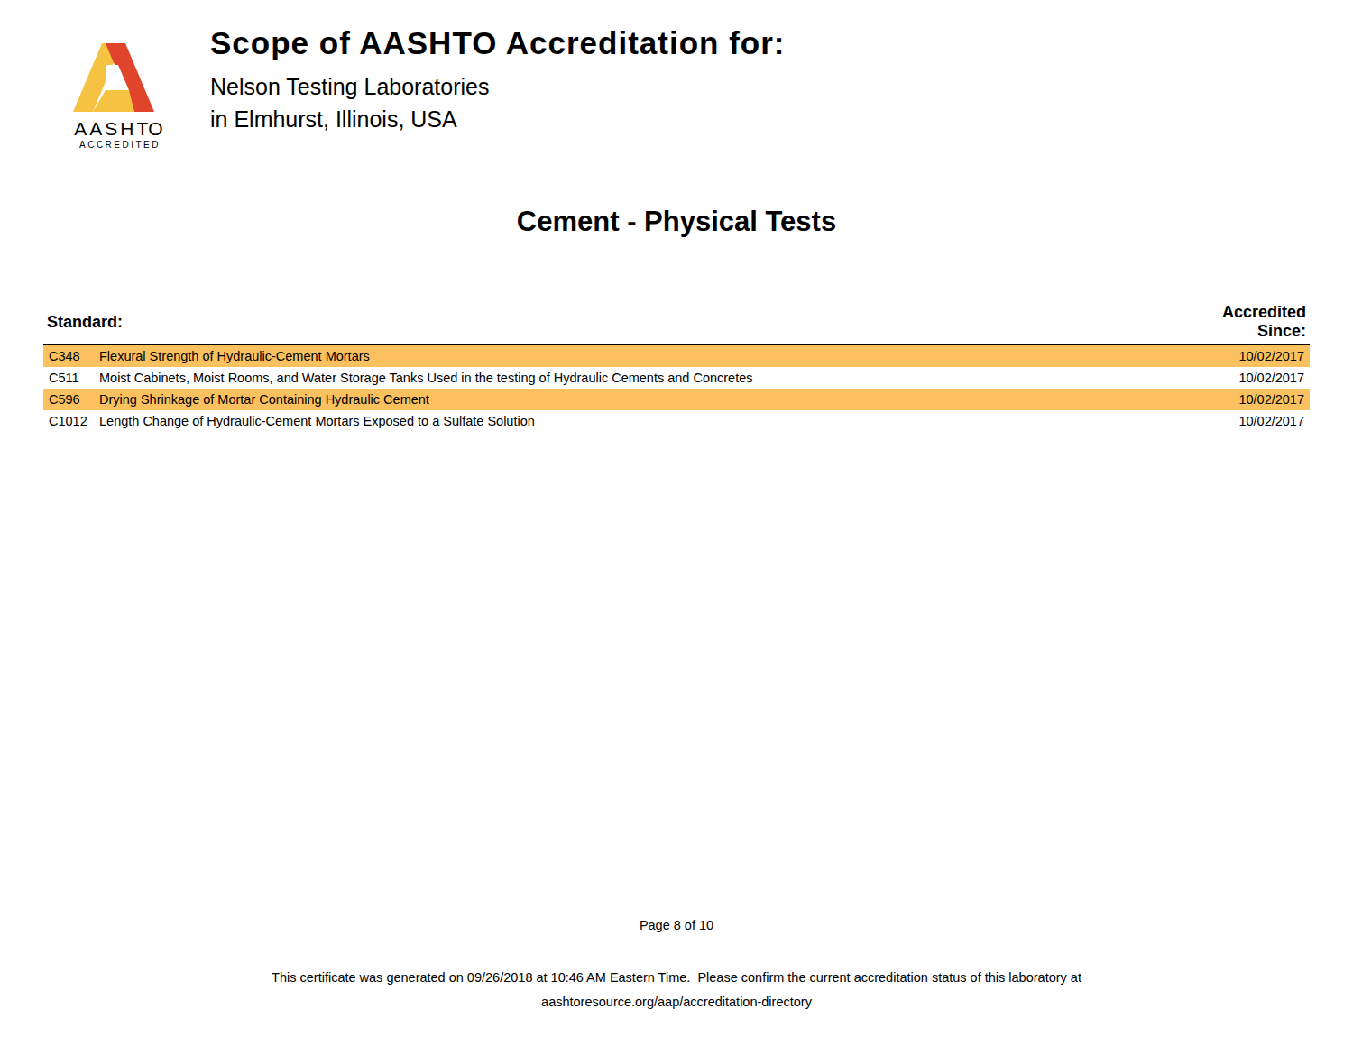AASHTO
ACCREDITED
Scope of AASHTO Accreditation for:
Nelson Testing Laboratories
in Elmhurst, Illinois, USA
Cement - Physical Tests
| Standard: | Accredited Since: |
| --- | --- |
| C348 | Flexural Strength of Hydraulic-Cement Mortars | 10/02/2017 |
| C511 | Moist Cabinets, Moist Rooms, and Water Storage Tanks Used in the testing of Hydraulic Cements and Concretes | 10/02/2017 |
| C596 | Drying Shrinkage of Mortar Containing Hydraulic Cement | 10/02/2017 |
| C1012 | Length Change of Hydraulic-Cement Mortars Exposed to a Sulfate Solution | 10/02/2017 |
Page 8 of 10
This certificate was generated on 09/26/2018 at 10:46 AM Eastern Time. Please confirm the current accreditation status of this laboratory at
aashtoresource.org/aap/accreditation-directory